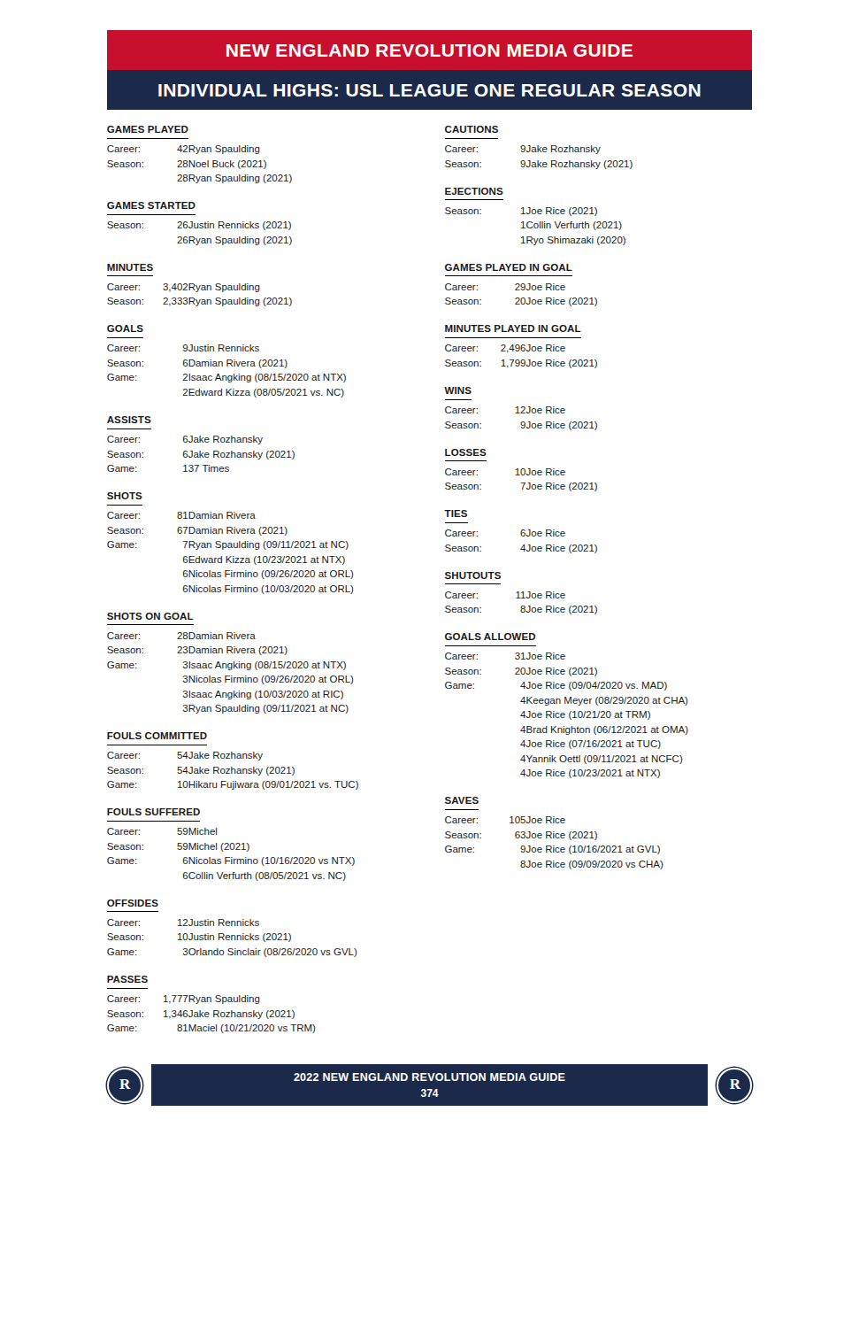New England Revolution Media Guide
Individual Highs: USL League One Regular Season
Games Played
| Career: | 42 | Ryan Spaulding |
| Season: | 28 | Noel Buck (2021) |
| | 28 | Ryan Spaulding (2021) |
Games Started
| Season: | 26 | Justin Rennicks (2021) |
| | 26 | Ryan Spaulding (2021) |
Minutes
| Career: | 3,402 | Ryan Spaulding |
| Season: | 2,333 | Ryan Spaulding (2021) |
Goals
| Career: | 9 | Justin Rennicks |
| Season: | 6 | Damian Rivera (2021) |
| Game: | 2 | Isaac Angking (08/15/2020 at NTX) |
| | 2 | Edward Kizza (08/05/2021 vs. NC) |
Assists
| Career: | 6 | Jake Rozhansky |
| Season: | 6 | Jake Rozhansky (2021) |
| Game: | 1 | 37 Times |
Shots
| Career: | 81 | Damian Rivera |
| Season: | 67 | Damian Rivera (2021) |
| Game: | 7 | Ryan Spaulding (09/11/2021 at NC) |
| | 6 | Edward Kizza (10/23/2021 at NTX) |
| | 6 | Nicolas Firmino (09/26/2020 at ORL) |
| | 6 | Nicolas Firmino (10/03/2020 at ORL) |
Shots on Goal
| Career: | 28 | Damian Rivera |
| Season: | 23 | Damian Rivera (2021) |
| Game: | 3 | Isaac Angking (08/15/2020 at NTX) |
| | 3 | Nicolas Firmino (09/26/2020 at ORL) |
| | 3 | Isaac Angking (10/03/2020 at RIC) |
| | 3 | Ryan Spaulding (09/11/2021 at NC) |
Fouls Committed
| Career: | 54 | Jake Rozhansky |
| Season: | 54 | Jake Rozhansky (2021) |
| Game: | 10 | Hikaru Fujiwara (09/01/2021 vs. TUC) |
Fouls Suffered
| Career: | 59 | Michel |
| Season: | 59 | Michel (2021) |
| Game: | 6 | Nicolas Firmino (10/16/2020 vs NTX) |
| | 6 | Collin Verfurth (08/05/2021 vs. NC) |
Offsides
| Career: | 12 | Justin Rennicks |
| Season: | 10 | Justin Rennicks (2021) |
| Game: | 3 | Orlando Sinclair (08/26/2020 vs GVL) |
Passes
| Career: | 1,777 | Ryan Spaulding |
| Season: | 1,346 | Jake Rozhansky (2021) |
| Game: | 81 | Maciel (10/21/2020 vs TRM) |
Cautions
| Career: | 9 | Jake Rozhansky |
| Season: | 9 | Jake Rozhansky (2021) |
Ejections
| Season: | 1 | Joe Rice (2021) |
| | 1 | Collin Verfurth (2021) |
| | 1 | Ryo Shimazaki (2020) |
Games Played in Goal
| Career: | 29 | Joe Rice |
| Season: | 20 | Joe Rice (2021) |
Minutes Played in Goal
| Career: | 2,496 | Joe Rice |
| Season: | 1,799 | Joe Rice (2021) |
Wins
| Career: | 12 | Joe Rice |
| Season: | 9 | Joe Rice (2021) |
Losses
| Career: | 10 | Joe Rice |
| Season: | 7 | Joe Rice (2021) |
Ties
| Career: | 6 | Joe Rice |
| Season: | 4 | Joe Rice (2021) |
Shutouts
| Career: | 11 | Joe Rice |
| Season: | 8 | Joe Rice (2021) |
Goals Allowed
| Career: | 31 | Joe Rice |
| Season: | 20 | Joe Rice (2021) |
| Game: | 4 | Joe Rice (09/04/2020 vs. MAD) |
| | 4 | Keegan Meyer (08/29/2020 at CHA) |
| | 4 | Joe Rice (10/21/20 at TRM) |
| | 4 | Brad Knighton (06/12/2021 at OMA) |
| | 4 | Joe Rice (07/16/2021 at TUC) |
| | 4 | Yannik Oettl (09/11/2021 at NCFC) |
| | 4 | Joe Rice (10/23/2021 at NTX) |
Saves
| Career: | 105 | Joe Rice |
| Season: | 63 | Joe Rice (2021) |
| Game: | 9 | Joe Rice (10/16/2021 at GVL) |
| | 8 | Joe Rice (09/09/2020 vs CHA) |
R
2022 New England Revolution Media Guide
374
R